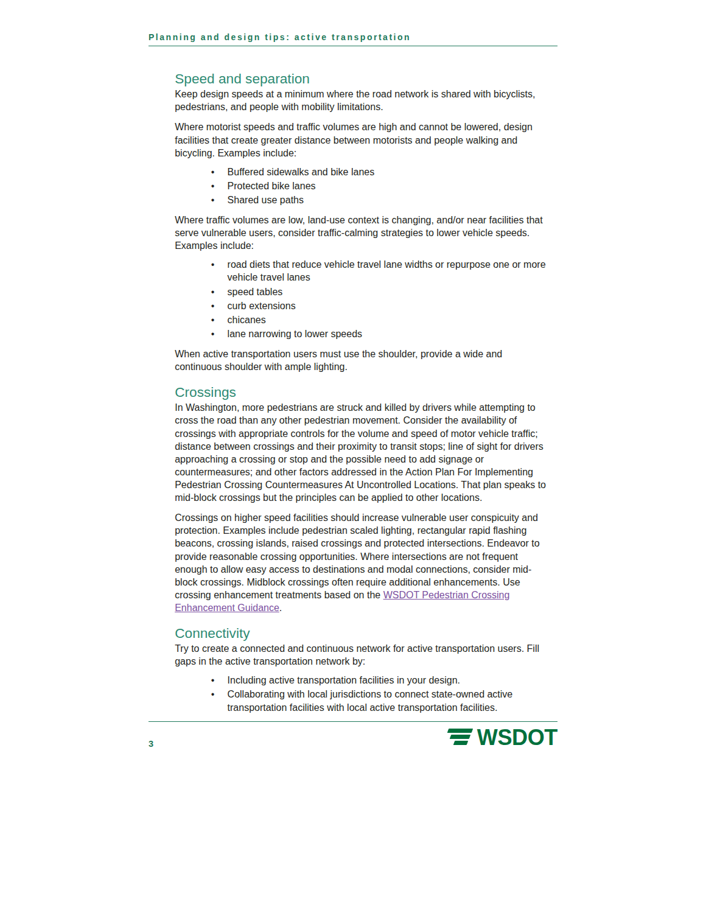Planning and design tips: active transportation
Speed and separation
Keep design speeds at a minimum where the road network is shared with bicyclists, pedestrians, and people with mobility limitations.
Where motorist speeds and traffic volumes are high and cannot be lowered, design facilities that create greater distance between motorists and people walking and bicycling. Examples include:
Buffered sidewalks and bike lanes
Protected bike lanes
Shared use paths
Where traffic volumes are low, land-use context is changing, and/or near facilities that serve vulnerable users, consider traffic-calming strategies to lower vehicle speeds. Examples include:
road diets that reduce vehicle travel lane widths or repurpose one or more vehicle travel lanes
speed tables
curb extensions
chicanes
lane narrowing to lower speeds
When active transportation users must use the shoulder, provide a wide and continuous shoulder with ample lighting.
Crossings
In Washington, more pedestrians are struck and killed by drivers while attempting to cross the road than any other pedestrian movement. Consider the availability of crossings with appropriate controls for the volume and speed of motor vehicle traffic; distance between crossings and their proximity to transit stops; line of sight for drivers approaching a crossing or stop and the possible need to add signage or countermeasures; and other factors addressed in the Action Plan For Implementing Pedestrian Crossing Countermeasures At Uncontrolled Locations. That plan speaks to mid-block crossings but the principles can be applied to other locations.
Crossings on higher speed facilities should increase vulnerable user conspicuity and protection. Examples include pedestrian scaled lighting, rectangular rapid flashing beacons, crossing islands, raised crossings and protected intersections. Endeavor to provide reasonable crossing opportunities. Where intersections are not frequent enough to allow easy access to destinations and modal connections, consider mid-block crossings. Midblock crossings often require additional enhancements. Use crossing enhancement treatments based on the WSDOT Pedestrian Crossing Enhancement Guidance.
Connectivity
Try to create a connected and continuous network for active transportation users. Fill gaps in the active transportation network by:
Including active transportation facilities in your design.
Collaborating with local jurisdictions to connect state-owned active transportation facilities with local active transportation facilities.
3
WSDOT